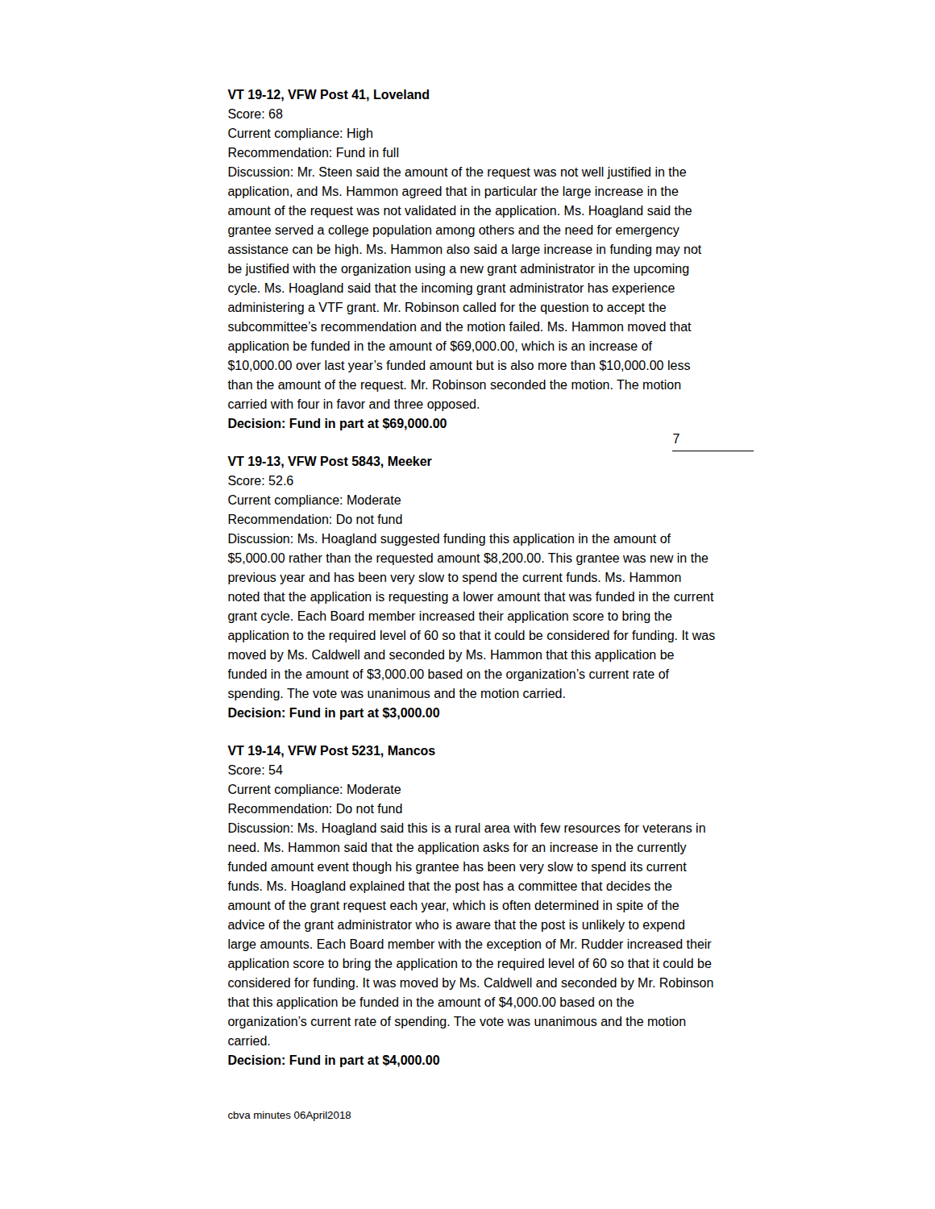7
VT 19-12, VFW Post 41, Loveland
Score: 68
Current compliance: High
Recommendation: Fund in full
Discussion: Mr. Steen said the amount of the request was not well justified in the application, and Ms. Hammon agreed that in particular the large increase in the amount of the request was not validated in the application. Ms. Hoagland said the grantee served a college population among others and the need for emergency assistance can be high. Ms. Hammon also said a large increase in funding may not be justified with the organization using a new grant administrator in the upcoming cycle. Ms. Hoagland said that the incoming grant administrator has experience administering a VTF grant. Mr. Robinson called for the question to accept the subcommittee’s recommendation and the motion failed. Ms. Hammon moved that application be funded in the amount of $69,000.00, which is an increase of $10,000.00 over last year’s funded amount but is also more than $10,000.00 less than the amount of the request. Mr. Robinson seconded the motion. The motion carried with four in favor and three opposed.
Decision: Fund in part at $69,000.00
VT 19-13, VFW Post 5843, Meeker
Score: 52.6
Current compliance: Moderate
Recommendation: Do not fund
Discussion: Ms. Hoagland suggested funding this application in the amount of $5,000.00 rather than the requested amount $8,200.00. This grantee was new in the previous year and has been very slow to spend the current funds. Ms. Hammon noted that the application is requesting a lower amount that was funded in the current grant cycle. Each Board member increased their application score to bring the application to the required level of 60 so that it could be considered for funding. It was moved by Ms. Caldwell and seconded by Ms. Hammon that this application be funded in the amount of $3,000.00 based on the organization’s current rate of spending. The vote was unanimous and the motion carried.
Decision: Fund in part at $3,000.00
VT 19-14, VFW Post 5231, Mancos
Score: 54
Current compliance: Moderate
Recommendation: Do not fund
Discussion: Ms. Hoagland said this is a rural area with few resources for veterans in need. Ms. Hammon said that the application asks for an increase in the currently funded amount event though his grantee has been very slow to spend its current funds. Ms. Hoagland explained that the post has a committee that decides the amount of the grant request each year, which is often determined in spite of the advice of the grant administrator who is aware that the post is unlikely to expend large amounts. Each Board member with the exception of Mr. Rudder increased their application score to bring the application to the required level of 60 so that it could be considered for funding. It was moved by Ms. Caldwell and seconded by Mr. Robinson that this application be funded in the amount of $4,000.00 based on the organization’s current rate of spending. The vote was unanimous and the motion carried.
Decision: Fund in part at $4,000.00
cbva minutes 06April2018